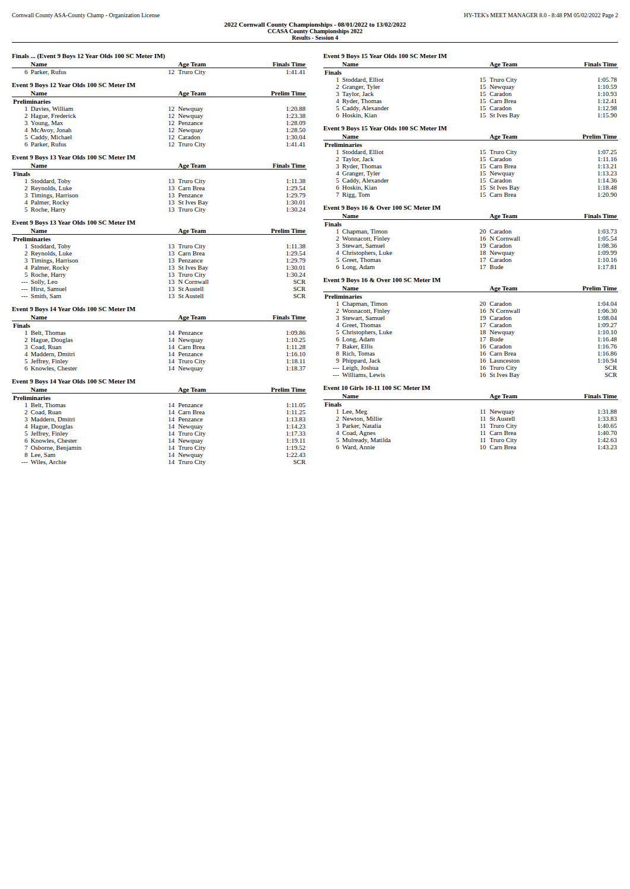Cornwall County ASA-County Champ - Organization License
HY-TEK's MEET MANAGER 8.0 - 8:48 PM 05/02/2022 Page 2
2022 Cornwall County Championships - 08/01/2022 to 13/02/2022
CCASA County Championships 2022
Results - Session 4
Finals ... (Event 9 Boys 12 Year Olds 100 SC Meter IM)
| | Name | | Age Team | Finals Time |
| --- | --- | --- | --- | --- |
| 6 | Parker, Rufus | 12 | Truro City | 1:41.41 |
Event 9 Boys 12 Year Olds 100 SC Meter IM
| | Name | | Age Team | Prelim Time |
| --- | --- | --- | --- | --- |
| Preliminaries |
| 1 | Davies, William | 12 | Newquay | 1:20.88 |
| 2 | Hague, Frederick | 12 | Newquay | 1:23.38 |
| 3 | Young, Max | 12 | Penzance | 1:28.09 |
| 4 | McAvoy, Jonah | 12 | Newquay | 1:28.50 |
| 5 | Caddy, Michael | 12 | Caradon | 1:30.04 |
| 6 | Parker, Rufus | 12 | Truro City | 1:41.41 |
Event 9 Boys 13 Year Olds 100 SC Meter IM
| | Name | | Age Team | Finals Time |
| --- | --- | --- | --- | --- |
| Finals |
| 1 | Stoddard, Toby | 13 | Truro City | 1:11.38 |
| 2 | Reynolds, Luke | 13 | Carn Brea | 1:29.54 |
| 3 | Timings, Harrison | 13 | Penzance | 1:29.79 |
| 4 | Palmer, Rocky | 13 | St Ives Bay | 1:30.01 |
| 5 | Roche, Harry | 13 | Truro City | 1:30.24 |
Event 9 Boys 13 Year Olds 100 SC Meter IM
| | Name | | Age Team | Prelim Time |
| --- | --- | --- | --- | --- |
| Preliminaries |
| 1 | Stoddard, Toby | 13 | Truro City | 1:11.38 |
| 2 | Reynolds, Luke | 13 | Carn Brea | 1:29.54 |
| 3 | Timings, Harrison | 13 | Penzance | 1:29.79 |
| 4 | Palmer, Rocky | 13 | St Ives Bay | 1:30.01 |
| 5 | Roche, Harry | 13 | Truro City | 1:30.24 |
| --- | Solly, Leo | 13 | N Cornwall | SCR |
| --- | Hirst, Samuel | 13 | St Austell | SCR |
| --- | Smith, Sam | 13 | St Austell | SCR |
Event 9 Boys 14 Year Olds 100 SC Meter IM
| | Name | | Age Team | Finals Time |
| --- | --- | --- | --- | --- |
| Finals |
| 1 | Belt, Thomas | 14 | Penzance | 1:09.86 |
| 2 | Hague, Douglas | 14 | Newquay | 1:10.25 |
| 3 | Coad, Ruan | 14 | Carn Brea | 1:11.28 |
| 4 | Maddern, Dmitri | 14 | Penzance | 1:16.10 |
| 5 | Jeffrey, Finley | 14 | Truro City | 1:18.11 |
| 6 | Knowles, Chester | 14 | Newquay | 1:18.37 |
Event 9 Boys 14 Year Olds 100 SC Meter IM
| | Name | | Age Team | Prelim Time |
| --- | --- | --- | --- | --- |
| Preliminaries |
| 1 | Belt, Thomas | 14 | Penzance | 1:11.05 |
| 2 | Coad, Ruan | 14 | Carn Brea | 1:11.25 |
| 3 | Maddern, Dmitri | 14 | Penzance | 1:13.83 |
| 4 | Hague, Douglas | 14 | Newquay | 1:14.23 |
| 5 | Jeffrey, Finley | 14 | Truro City | 1:17.33 |
| 6 | Knowles, Chester | 14 | Newquay | 1:19.11 |
| 7 | Osborne, Benjamin | 14 | Truro City | 1:19.52 |
| 8 | Lee, Sam | 14 | Newquay | 1:22.43 |
| --- | Wiles, Archie | 14 | Truro City | SCR |
Event 9 Boys 15 Year Olds 100 SC Meter IM
| | Name | | Age Team | Finals Time |
| --- | --- | --- | --- | --- |
| Finals |
| 1 | Stoddard, Elliot | 15 | Truro City | 1:05.78 |
| 2 | Granger, Tyler | 15 | Newquay | 1:10.59 |
| 3 | Taylor, Jack | 15 | Caradon | 1:10.93 |
| 4 | Ryder, Thomas | 15 | Carn Brea | 1:12.41 |
| 5 | Caddy, Alexander | 15 | Caradon | 1:12.98 |
| 6 | Hoskin, Kian | 15 | St Ives Bay | 1:15.90 |
Event 9 Boys 15 Year Olds 100 SC Meter IM
| | Name | | Age Team | Prelim Time |
| --- | --- | --- | --- | --- |
| Preliminaries |
| 1 | Stoddard, Elliot | 15 | Truro City | 1:07.25 |
| 2 | Taylor, Jack | 15 | Caradon | 1:11.16 |
| 3 | Ryder, Thomas | 15 | Carn Brea | 1:13.21 |
| 4 | Granger, Tyler | 15 | Newquay | 1:13.23 |
| 5 | Caddy, Alexander | 15 | Caradon | 1:14.36 |
| 6 | Hoskin, Kian | 15 | St Ives Bay | 1:18.48 |
| 7 | Rigg, Tom | 15 | Carn Brea | 1:20.90 |
Event 9 Boys 16 & Over 100 SC Meter IM
| | Name | | Age Team | Finals Time |
| --- | --- | --- | --- | --- |
| Finals |
| 1 | Chapman, Timon | 20 | Caradon | 1:03.73 |
| 2 | Wonnacott, Finley | 16 | N Cornwall | 1:05.54 |
| 3 | Stewart, Samuel | 19 | Caradon | 1:08.36 |
| 4 | Christophers, Luke | 18 | Newquay | 1:09.99 |
| 5 | Greet, Thomas | 17 | Caradon | 1:10.16 |
| 6 | Long, Adam | 17 | Bude | 1:17.81 |
Event 9 Boys 16 & Over 100 SC Meter IM
| | Name | | Age Team | Prelim Time |
| --- | --- | --- | --- | --- |
| Preliminaries |
| 1 | Chapman, Timon | 20 | Caradon | 1:04.04 |
| 2 | Wonnacott, Finley | 16 | N Cornwall | 1:06.30 |
| 3 | Stewart, Samuel | 19 | Caradon | 1:08.04 |
| 4 | Greet, Thomas | 17 | Caradon | 1:09.27 |
| 5 | Christophers, Luke | 18 | Newquay | 1:10.10 |
| 6 | Long, Adam | 17 | Bude | 1:16.48 |
| 7 | Baker, Ellis | 16 | Caradon | 1:16.76 |
| 8 | Rich, Tomas | 16 | Carn Brea | 1:16.86 |
| 9 | Phippard, Jack | 16 | Launceston | 1:16.94 |
| --- | Leigh, Joshua | 16 | Truro City | SCR |
| --- | Williams, Lewis | 16 | St Ives Bay | SCR |
Event 10 Girls 10-11 100 SC Meter IM
| | Name | | Age Team | Finals Time |
| --- | --- | --- | --- | --- |
| Finals |
| 1 | Lee, Meg | 11 | Newquay | 1:31.88 |
| 2 | Newton, Millie | 11 | St Austell | 1:33.83 |
| 3 | Parker, Natalia | 11 | Truro City | 1:40.65 |
| 4 | Coad, Agnes | 11 | Carn Brea | 1:40.70 |
| 5 | Mulready, Matilda | 11 | Truro City | 1:42.63 |
| 6 | Ward, Annie | 10 | Carn Brea | 1:43.23 |